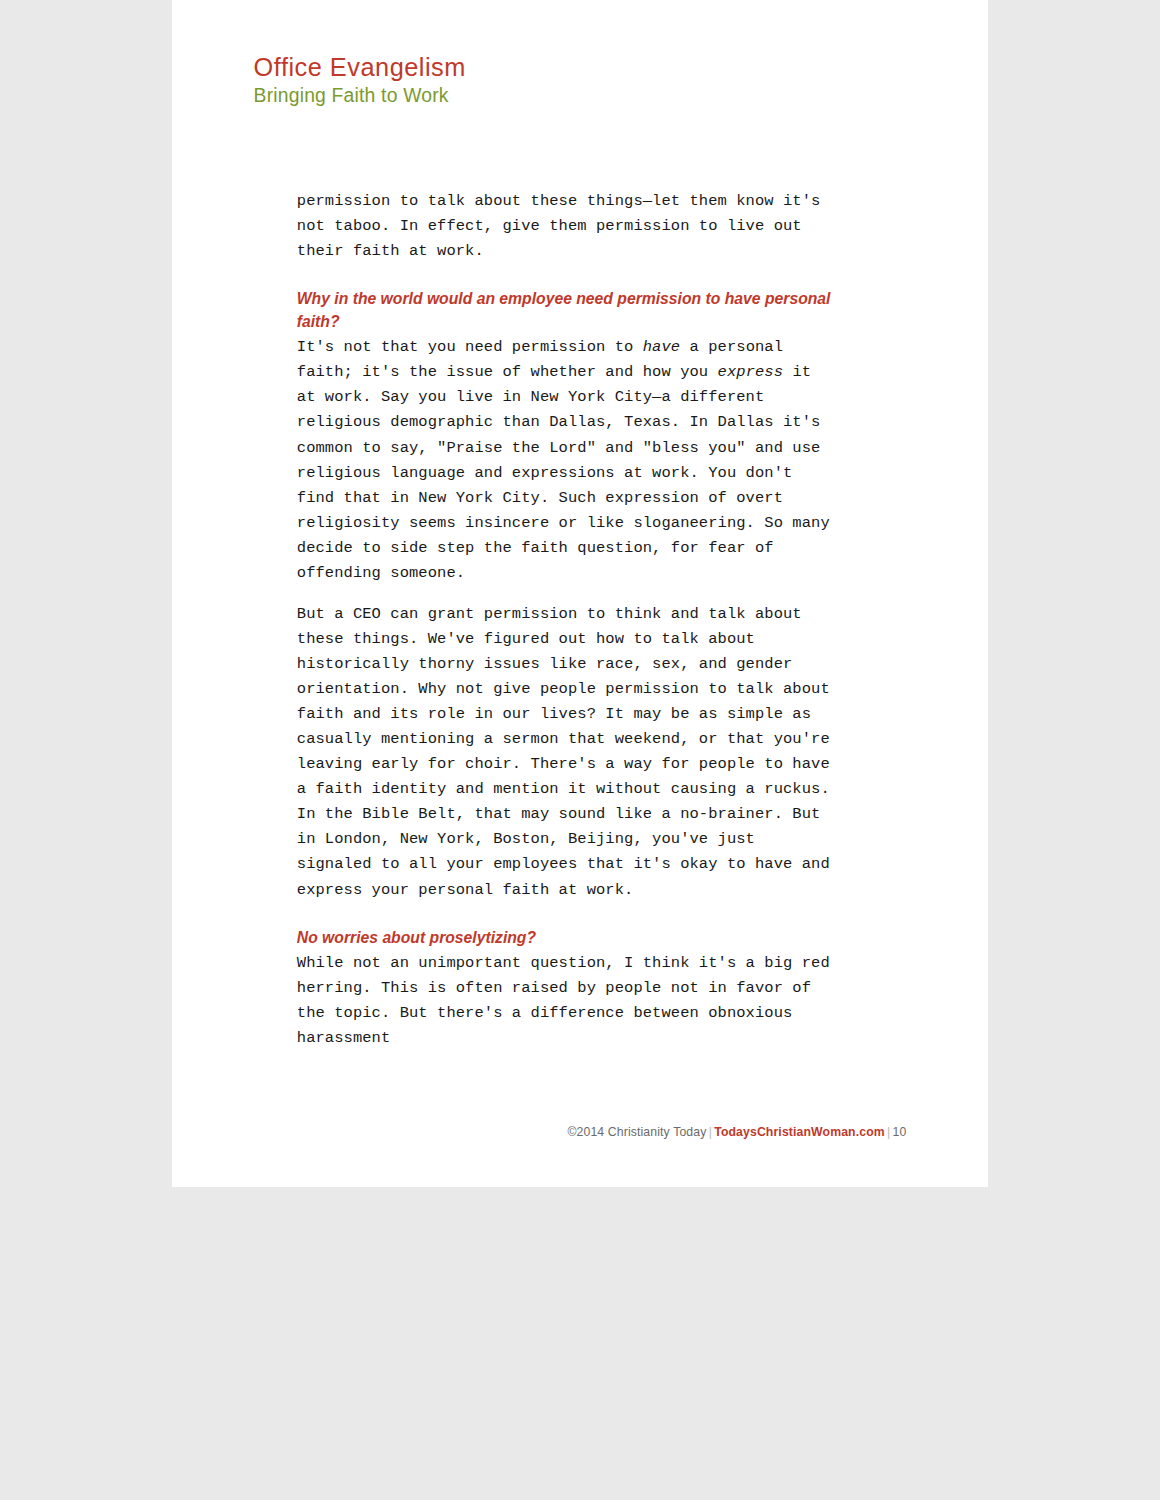Office Evangelism
Bringing Faith to Work
permission to talk about these things—let them know it's not taboo. In effect, give them permission to live out their faith at work.
Why in the world would an employee need permission to have personal faith?
It's not that you need permission to have a personal faith; it's the issue of whether and how you express it at work. Say you live in New York City—a different religious demographic than Dallas, Texas. In Dallas it's common to say, "Praise the Lord" and "bless you" and use religious language and expressions at work. You don't find that in New York City. Such expression of overt religiosity seems insincere or like sloganeering. So many decide to side step the faith question, for fear of offending someone.
But a CEO can grant permission to think and talk about these things. We've figured out how to talk about historically thorny issues like race, sex, and gender orientation. Why not give people permission to talk about faith and its role in our lives? It may be as simple as casually mentioning a sermon that weekend, or that you're leaving early for choir. There's a way for people to have a faith identity and mention it without causing a ruckus. In the Bible Belt, that may sound like a no-brainer. But in London, New York, Boston, Beijing, you've just signaled to all your employees that it's okay to have and express your personal faith at work.
No worries about proselytizing?
While not an unimportant question, I think it's a big red herring. This is often raised by people not in favor of the topic. But there's a difference between obnoxious harassment
©2014 Christianity Today|TodaysChristianWoman.com|10